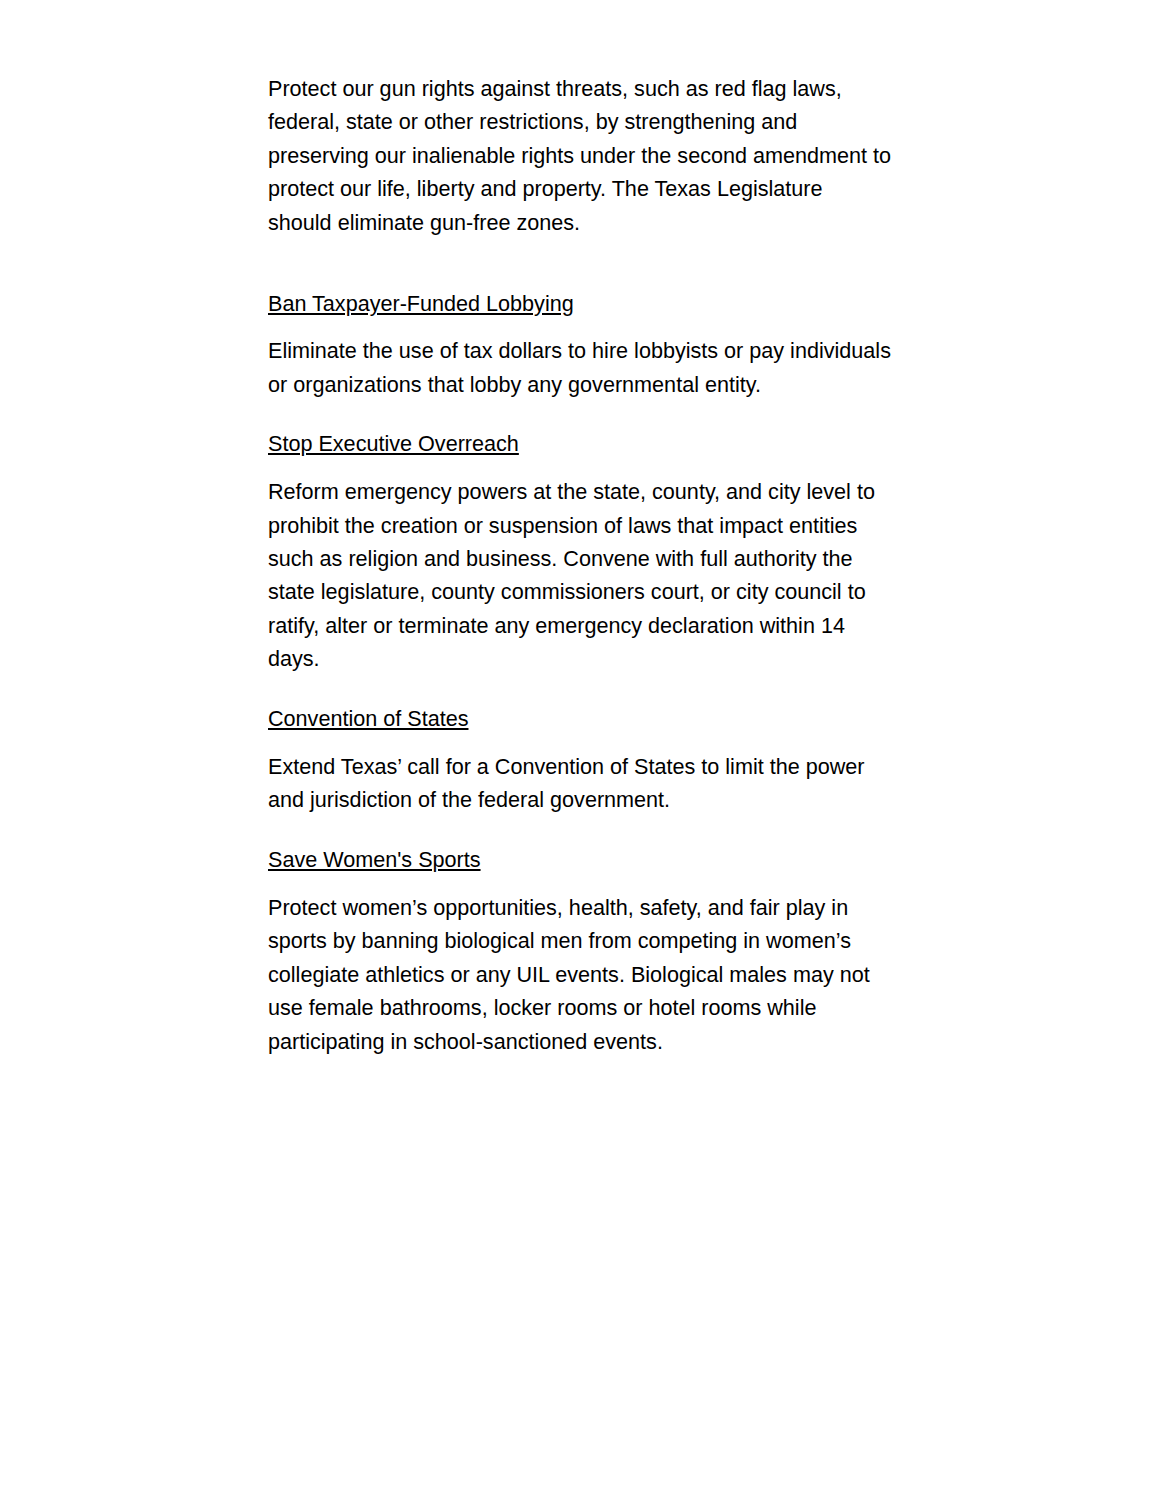Protect our gun rights against threats, such as red flag laws, federal, state or other restrictions, by strengthening and preserving our inalienable rights under the second amendment to protect our life, liberty and property. The Texas Legislature should eliminate gun-free zones.
Ban Taxpayer-Funded Lobbying
Eliminate the use of tax dollars to hire lobbyists or pay individuals or organizations that lobby any governmental entity.
Stop Executive Overreach
Reform emergency powers at the state, county, and city level to prohibit the creation or suspension of laws that impact entities such as religion and business. Convene with full authority the state legislature, county commissioners court, or city council to ratify, alter or terminate any emergency declaration within 14 days.
Convention of States
Extend Texas’ call for a Convention of States to limit the power and jurisdiction of the federal government.
Save Women's Sports
Protect women’s opportunities, health, safety, and fair play in sports by banning biological men from competing in women’s collegiate athletics or any UIL events. Biological males may not use female bathrooms, locker rooms or hotel rooms while participating in school-sanctioned events.